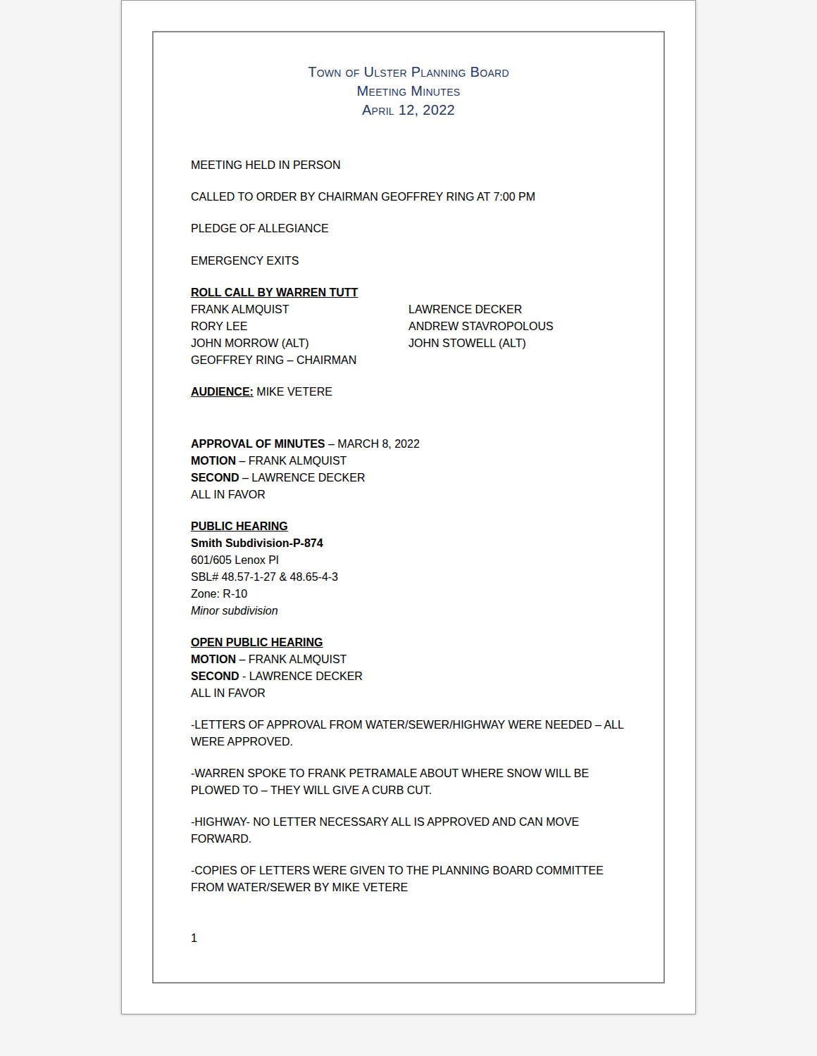Town of Ulster Planning Board
Meeting Minutes
April 12, 2022
MEETING HELD IN PERSON
CALLED TO ORDER BY CHAIRMAN GEOFFREY RING AT 7:00 PM
PLEDGE OF ALLEGIANCE
EMERGENCY EXITS
ROLL CALL BY WARREN TUTT
| FRANK ALMQUIST | LAWRENCE DECKER |
| RORY LEE | ANDREW STAVROPOLOUS |
| JOHN MORROW (ALT) | JOHN STOWELL (ALT) |
| GEOFFREY RING – CHAIRMAN | |
AUDIENCE: MIKE VETERE
APPROVAL OF MINUTES – MARCH 8, 2022
MOTION – FRANK ALMQUIST
SECOND – LAWRENCE DECKER
ALL IN FAVOR
PUBLIC HEARING
Smith Subdivision-P-874
601/605 Lenox Pl
SBL# 48.57-1-27 & 48.65-4-3
Zone: R-10
Minor subdivision
OPEN PUBLIC HEARING
MOTION – FRANK ALMQUIST
SECOND - LAWRENCE DECKER
ALL IN FAVOR
-LETTERS OF APPROVAL FROM WATER/SEWER/HIGHWAY WERE NEEDED – ALL WERE APPROVED.
-WARREN SPOKE TO FRANK PETRAMALE ABOUT WHERE SNOW WILL BE PLOWED TO – THEY WILL GIVE A CURB CUT.
-HIGHWAY- NO LETTER NECESSARY ALL IS APPROVED AND CAN MOVE FORWARD.
-COPIES OF LETTERS WERE GIVEN TO THE PLANNING BOARD COMMITTEE FROM WATER/SEWER BY MIKE VETERE
1